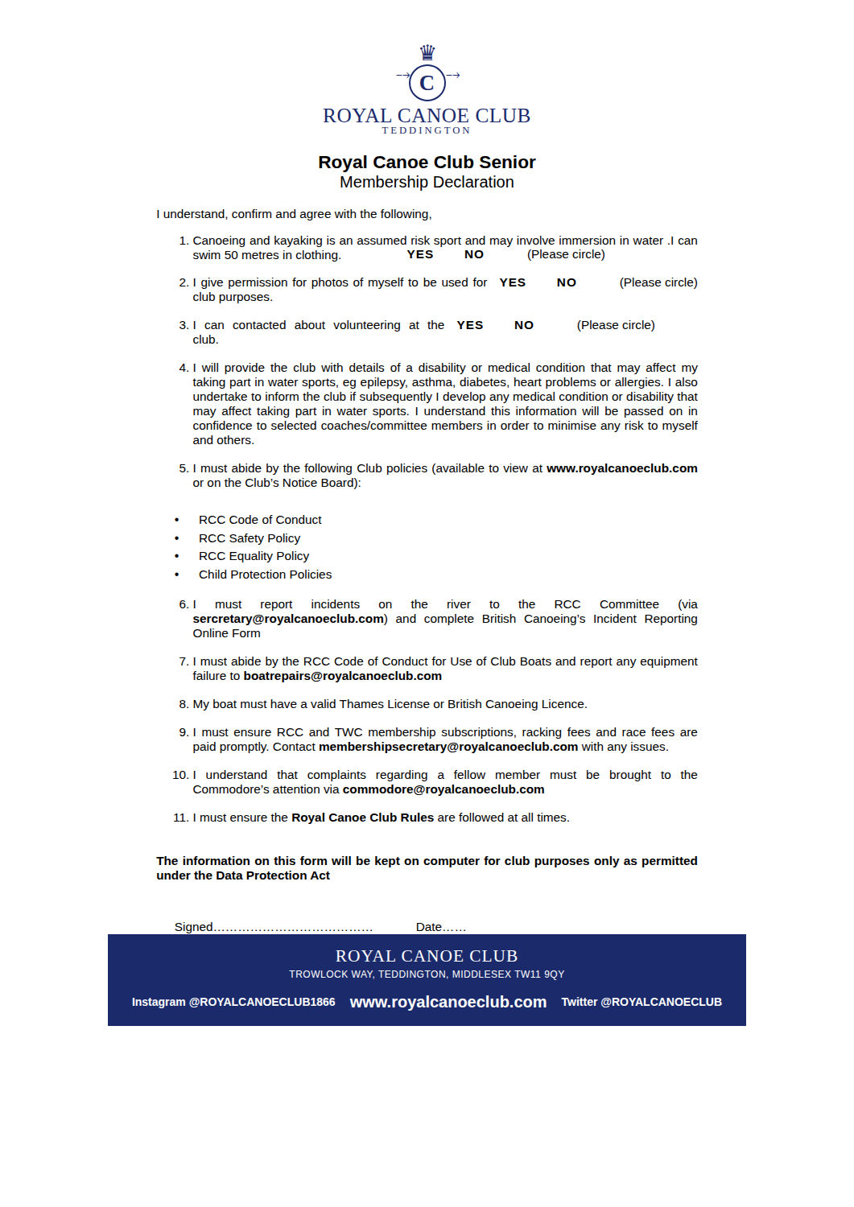♛
⤍C⤍
ROYAL CANOE CLUB
TEDDINGTON
Royal Canoe Club Senior
Membership Declaration
I understand, confirm and agree with the following,
Canoeing and kayaking is an assumed risk sport and may involve immersion in water .I can swim 50 metres in clothing.
YES NO (Please circle)
I give permission for photos of myself to be used for club purposes. YES NO (Please circle)
I can contacted about volunteering at the club. YES NO (Please circle)
I will provide the club with details of a disability or medical condition that may affect my taking part in water sports, eg epilepsy, asthma, diabetes, heart problems or allergies. I also undertake to inform the club if subsequently I develop any medical condition or disability that may affect taking part in water sports. I understand this information will be passed on in confidence to selected coaches/committee members in order to minimise any risk to myself and others.
I must abide by the following Club policies (available to view at www.royalcanoeclub.com or on the Club’s Notice Board):
RCC Code of Conduct
RCC Safety Policy
RCC Equality Policy
Child Protection Policies
I must report incidents on the river to the RCC Committee (via sercretary@royalcanoeclub.com) and complete British Canoeing’s Incident Reporting Online Form
I must abide by the RCC Code of Conduct for Use of Club Boats and report any equipment failure to boatrepairs@royalcanoeclub.com
My boat must have a valid Thames License or British Canoeing Licence.
I must ensure RCC and TWC membership subscriptions, racking fees and race fees are paid promptly. Contact membershipsecretary@royalcanoeclub.com with any issues.
I understand that complaints regarding a fellow member must be brought to the Commodore’s attention via commodore@royalcanoeclub.com
I must ensure the Royal Canoe Club Rules are followed at all times.
The information on this form will be kept on computer for club purposes only as permitted under the Data Protection Act
Signed…………………………………Date……
ROYAL CANOE CLUB
TROWLOCK WAY, TEDDINGTON, MIDDLESEX TW11 9QY
Instagram @ROYALCANOECLUB1866 www.royalcanoeclub.com Twitter @ROYALCANOECLUB